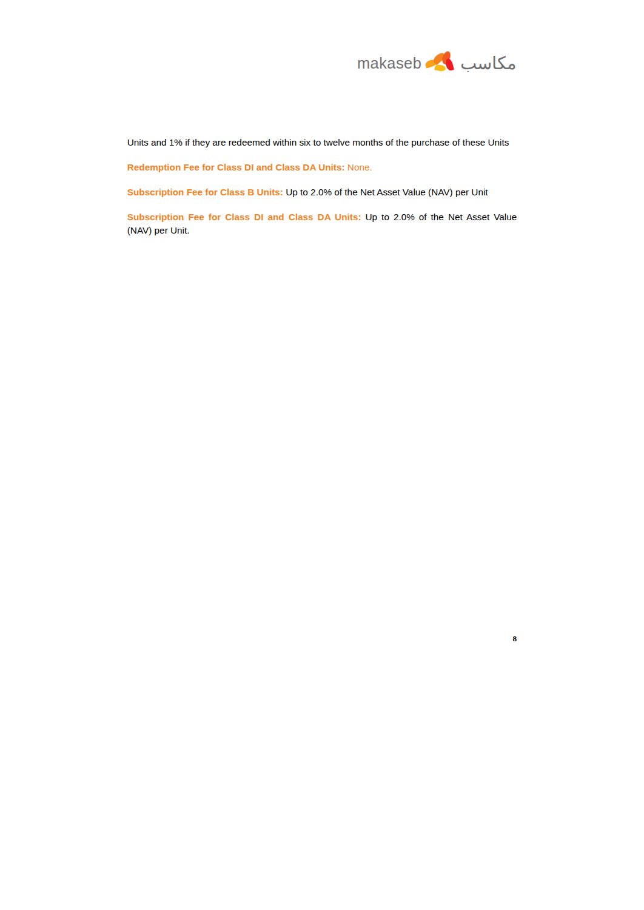makaseb مكاسب
Units and 1% if they are redeemed within six to twelve months of the purchase of these Units
Redemption Fee for Class DI and Class DA Units: None.
Subscription Fee for Class B Units: Up to 2.0% of the Net Asset Value (NAV) per Unit
Subscription Fee for Class DI and Class DA Units: Up to 2.0% of the Net Asset Value (NAV) per Unit.
8